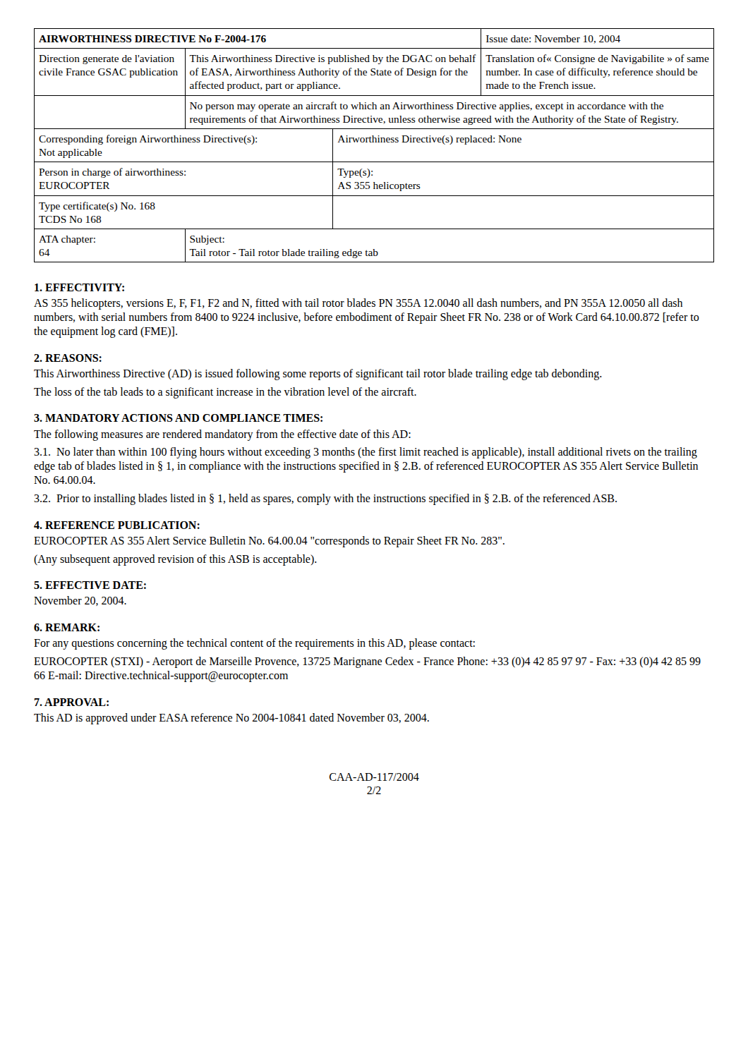| AIRWORTHINESS DIRECTIVE No F-2004-176 | Issue date: November 10, 2004 |
| Direction generate de l'aviation civile France GSAC publication | This Airworthiness Directive is published by the DGAC on behalf of EASA, Airworthiness Authority of the State of Design for the affected product, part or appliance. | Translation of« Consigne de Navigabilite » of same number. In case of difficulty, reference should be made to the French issue. |
| | No person may operate an aircraft to which an Airworthiness Directive applies, except in accordance with the requirements of that Airworthiness Directive, unless otherwise agreed with the Authority of the State of Registry. |
| Corresponding foreign Airworthiness Directive(s): Not applicable | Airworthiness Directive(s) replaced: None |
| Person in charge of airworthiness: EUROCOPTER | Type(s): AS 355 helicopters |
| Type certificate(s) No. 168 TCDS No 168 | |
| ATA chapter: 64 | Subject: Tail rotor - Tail rotor blade trailing edge tab |
1. Effectivity:
AS 355 helicopters, versions E, F, F1, F2 and N, fitted with tail rotor blades PN 355A 12.0040 all dash numbers, and PN 355A 12.0050 all dash numbers, with serial numbers from 8400 to 9224 inclusive, before embodiment of Repair Sheet FR No. 238 or of Work Card 64.10.00.872 [refer to the equipment log card (FME)].
2. Reasons:
This Airworthiness Directive (AD) is issued following some reports of significant tail rotor blade trailing edge tab debonding.
The loss of the tab leads to a significant increase in the vibration level of the aircraft.
3. Mandatory actions and compliance times:
The following measures are rendered mandatory from the effective date of this AD:
3.1. No later than within 100 flying hours without exceeding 3 months (the first limit reached is applicable), install additional rivets on the trailing edge tab of blades listed in § 1, in compliance with the instructions specified in § 2.B. of referenced EUROCOPTER AS 355 Alert Service Bulletin No. 64.00.04.
3.2. Prior to installing blades listed in § 1, held as spares, comply with the instructions specified in § 2.B. of the referenced ASB.
4. Reference publication:
EUROCOPTER AS 355 Alert Service Bulletin No. 64.00.04 "corresponds to Repair Sheet FR No. 283".
(Any subsequent approved revision of this ASB is acceptable).
5. Effective date:
November 20, 2004.
6. Remark:
For any questions concerning the technical content of the requirements in this AD, please contact:
EUROCOPTER (STXI) - Aeroport de Marseille Provence, 13725 Marignane Cedex - France Phone: +33 (0)4 42 85 97 97 - Fax: +33 (0)4 42 85 99 66 E-mail: Directive.technical-support@eurocopter.com
7. Approval:
This AD is approved under EASA reference No 2004-10841 dated November 03, 2004.
CAA-AD-117/2004
2/2